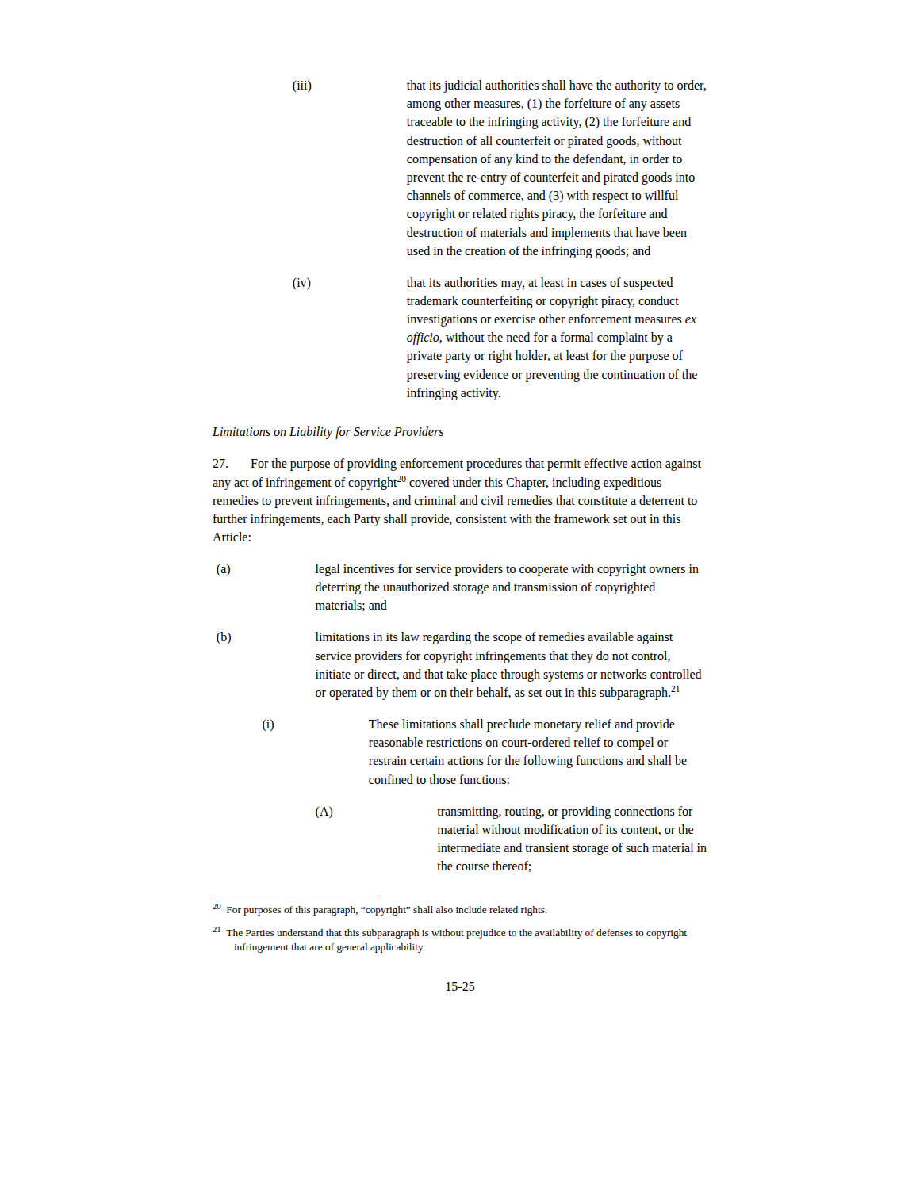(iii) that its judicial authorities shall have the authority to order, among other measures, (1) the forfeiture of any assets traceable to the infringing activity, (2) the forfeiture and destruction of all counterfeit or pirated goods, without compensation of any kind to the defendant, in order to prevent the re-entry of counterfeit and pirated goods into channels of commerce, and (3) with respect to willful copyright or related rights piracy, the forfeiture and destruction of materials and implements that have been used in the creation of the infringing goods; and
(iv) that its authorities may, at least in cases of suspected trademark counterfeiting or copyright piracy, conduct investigations or exercise other enforcement measures ex officio, without the need for a formal complaint by a private party or right holder, at least for the purpose of preserving evidence or preventing the continuation of the infringing activity.
Limitations on Liability for Service Providers
27. For the purpose of providing enforcement procedures that permit effective action against any act of infringement of copyright20 covered under this Chapter, including expeditious remedies to prevent infringements, and criminal and civil remedies that constitute a deterrent to further infringements, each Party shall provide, consistent with the framework set out in this Article:
(a) legal incentives for service providers to cooperate with copyright owners in deterring the unauthorized storage and transmission of copyrighted materials; and
(b) limitations in its law regarding the scope of remedies available against service providers for copyright infringements that they do not control, initiate or direct, and that take place through systems or networks controlled or operated by them or on their behalf, as set out in this subparagraph.21
(i) These limitations shall preclude monetary relief and provide reasonable restrictions on court-ordered relief to compel or restrain certain actions for the following functions and shall be confined to those functions:
(A) transmitting, routing, or providing connections for material without modification of its content, or the intermediate and transient storage of such material in the course thereof;
20 For purposes of this paragraph, “copyright” shall also include related rights.
21 The Parties understand that this subparagraph is without prejudice to the availability of defenses to copyright infringement that are of general applicability.
15-25